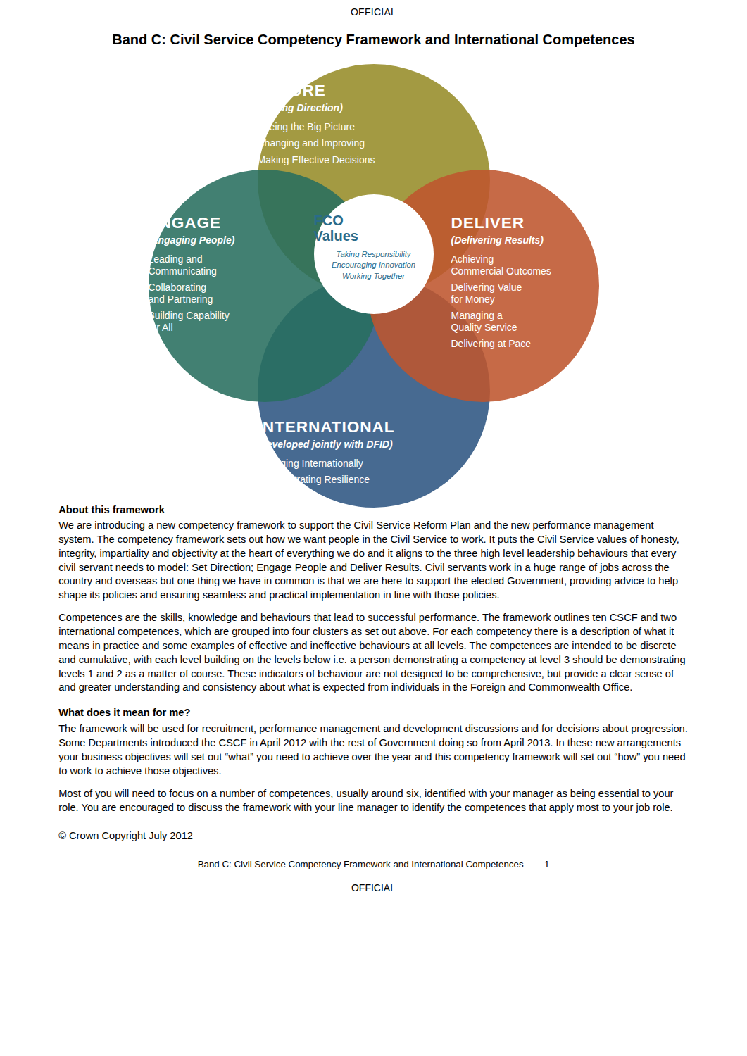OFFICIAL
Band C: Civil Service Competency Framework and International Competences
FUTURE
(Setting Direction)
Seeing the Big Picture
Changing and Improving
Making Effective Decisions
ENGAGE
(Engaging People)
Leading and
Communicating
Collaborating
and Partnering
Building Capability
for All
DELIVER
(Delivering Results)
Achieving
Commercial Outcomes
Delivering Value
for Money
Managing a
Quality Service
Delivering at Pace
INTERNATIONAL
(developed jointly with DFID)
Engaging Internationally
Demonstrating Resilience
FCO
Values
Taking Responsibility
Encouraging Innovation
Working Together
About this framework
We are introducing a new competency framework to support the Civil Service Reform Plan and the new performance management system. The competency framework sets out how we want people in the Civil Service to work. It puts the Civil Service values of honesty, integrity, impartiality and objectivity at the heart of everything we do and it aligns to the three high level leadership behaviours that every civil servant needs to model: Set Direction; Engage People and Deliver Results. Civil servants work in a huge range of jobs across the country and overseas but one thing we have in common is that we are here to support the elected Government, providing advice to help shape its policies and ensuring seamless and practical implementation in line with those policies.
Competences are the skills, knowledge and behaviours that lead to successful performance. The framework outlines ten CSCF and two international competences, which are grouped into four clusters as set out above. For each competency there is a description of what it means in practice and some examples of effective and ineffective behaviours at all levels. The competences are intended to be discrete and cumulative, with each level building on the levels below i.e. a person demonstrating a competency at level 3 should be demonstrating levels 1 and 2 as a matter of course. These indicators of behaviour are not designed to be comprehensive, but provide a clear sense of and greater understanding and consistency about what is expected from individuals in the Foreign and Commonwealth Office.
What does it mean for me?
The framework will be used for recruitment, performance management and development discussions and for decisions about progression. Some Departments introduced the CSCF in April 2012 with the rest of Government doing so from April 2013. In these new arrangements your business objectives will set out “what” you need to achieve over the year and this competency framework will set out “how” you need to work to achieve those objectives.
Most of you will need to focus on a number of competences, usually around six, identified with your manager as being essential to your role. You are encouraged to discuss the framework with your line manager to identify the competences that apply most to your job role.
© Crown Copyright July 2012
Band C: Civil Service Competency Framework and International Competences 1
OFFICIAL